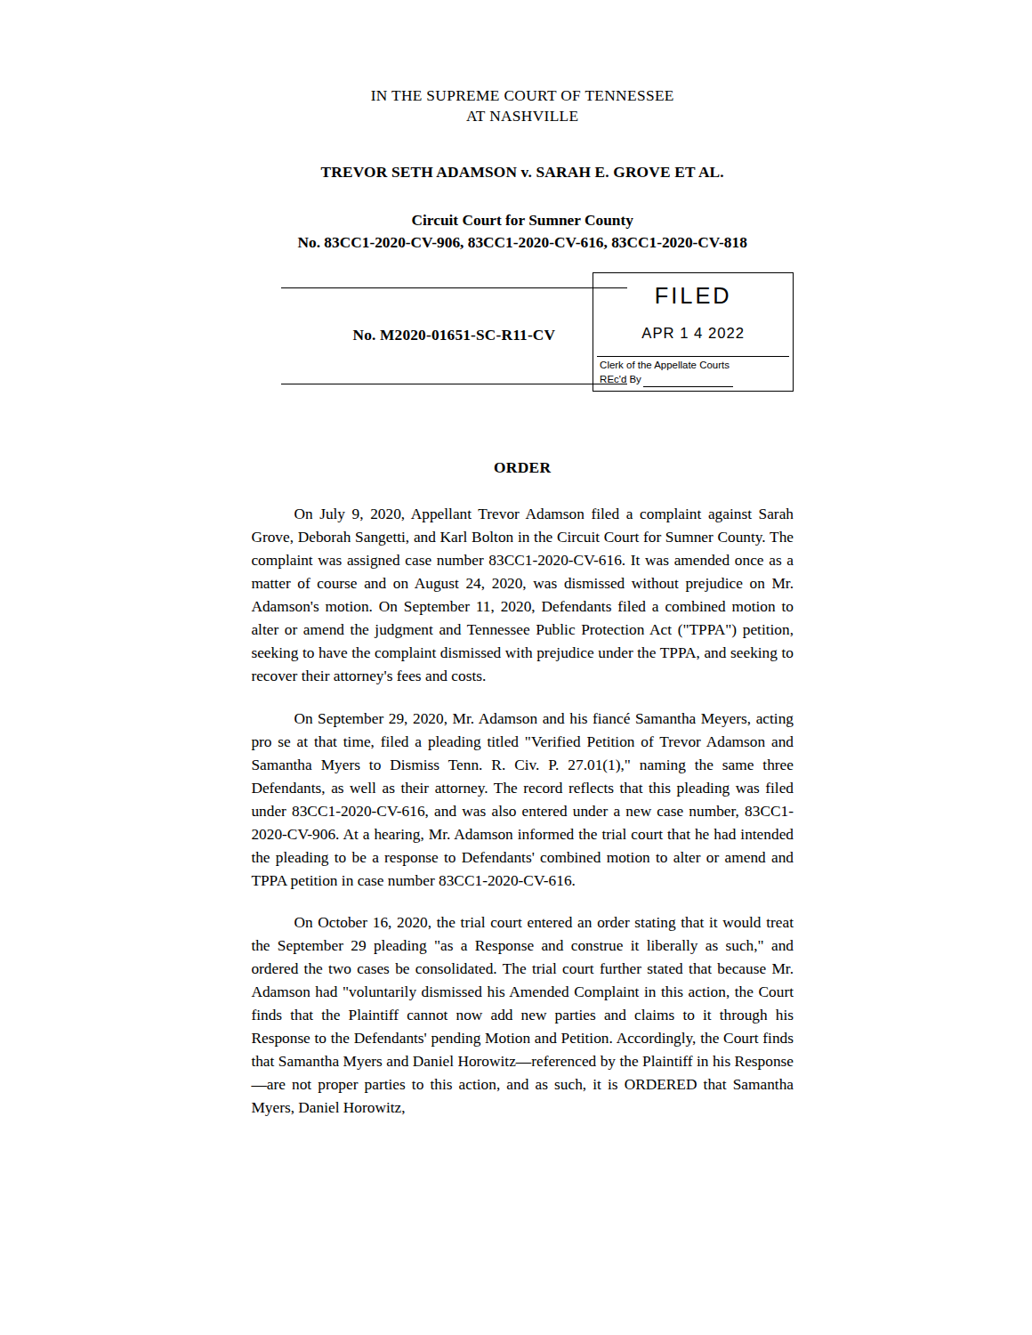IN THE SUPREME COURT OF TENNESSEE
AT NASHVILLE
TREVOR SETH ADAMSON v. SARAH E. GROVE ET AL.
Circuit Court for Sumner County
No. 83CC1-2020-CV-906, 83CC1-2020-CV-616, 83CC1-2020-CV-818
No. M2020-01651-SC-R11-CV
FILED
APR 1 4 2022
Clerk of the Appellate Courts
REc'd By
ORDER
On July 9, 2020, Appellant Trevor Adamson filed a complaint against Sarah Grove, Deborah Sangetti, and Karl Bolton in the Circuit Court for Sumner County. The complaint was assigned case number 83CC1-2020-CV-616. It was amended once as a matter of course and on August 24, 2020, was dismissed without prejudice on Mr. Adamson's motion. On September 11, 2020, Defendants filed a combined motion to alter or amend the judgment and Tennessee Public Protection Act ("TPPA") petition, seeking to have the complaint dismissed with prejudice under the TPPA, and seeking to recover their attorney's fees and costs.
On September 29, 2020, Mr. Adamson and his fiancé Samantha Meyers, acting pro se at that time, filed a pleading titled "Verified Petition of Trevor Adamson and Samantha Myers to Dismiss Tenn. R. Civ. P. 27.01(1)," naming the same three Defendants, as well as their attorney. The record reflects that this pleading was filed under 83CC1-2020-CV-616, and was also entered under a new case number, 83CC1-2020-CV-906. At a hearing, Mr. Adamson informed the trial court that he had intended the pleading to be a response to Defendants' combined motion to alter or amend and TPPA petition in case number 83CC1-2020-CV-616.
On October 16, 2020, the trial court entered an order stating that it would treat the September 29 pleading "as a Response and construe it liberally as such," and ordered the two cases be consolidated. The trial court further stated that because Mr. Adamson had "voluntarily dismissed his Amended Complaint in this action, the Court finds that the Plaintiff cannot now add new parties and claims to it through his Response to the Defendants' pending Motion and Petition. Accordingly, the Court finds that Samantha Myers and Daniel Horowitz—referenced by the Plaintiff in his Response—are not proper parties to this action, and as such, it is ORDERED that Samantha Myers, Daniel Horowitz,